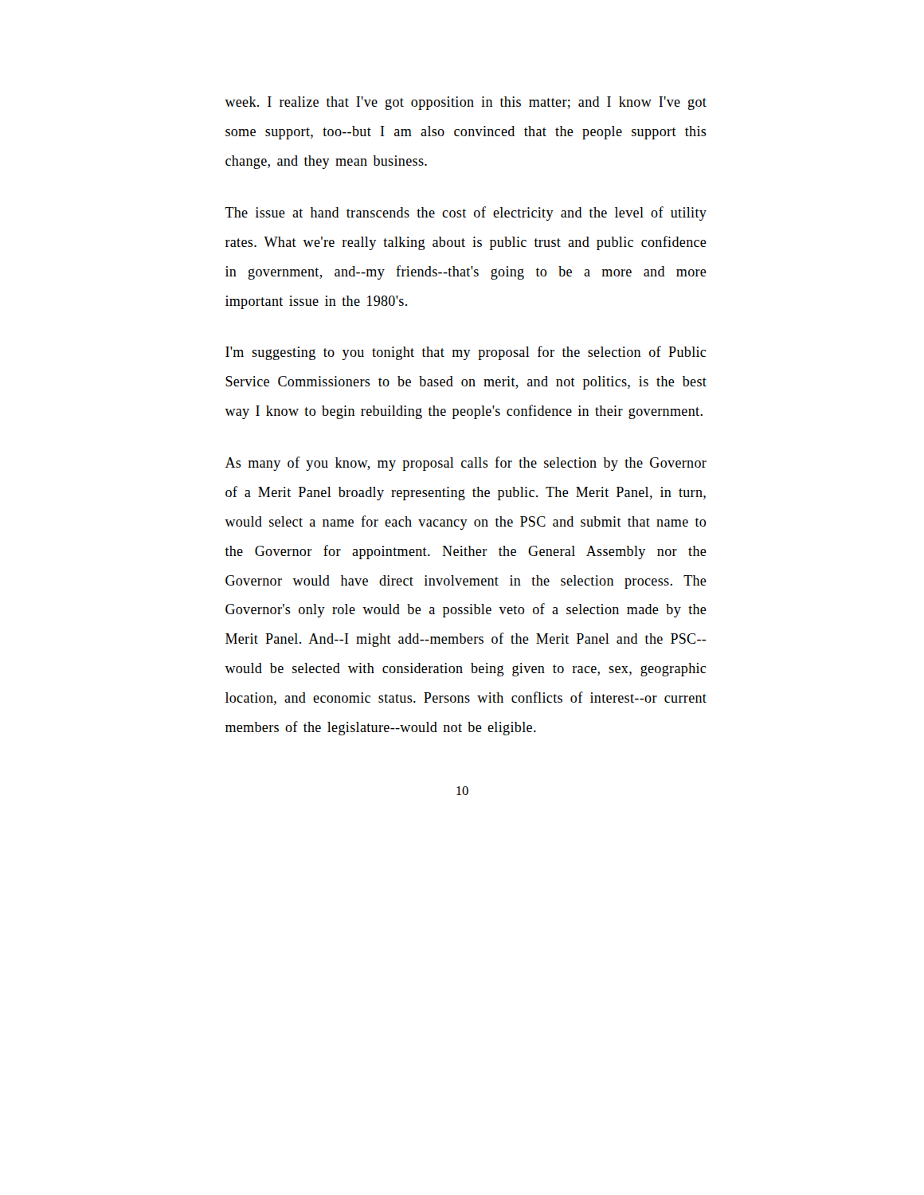week. I realize that I've got opposition in this matter; and I know I've got some support, too--but I am also convinced that the people support this change, and they mean business.
The issue at hand transcends the cost of electricity and the level of utility rates. What we're really talking about is public trust and public confidence in government, and--my friends--that's going to be a more and more important issue in the 1980's.
I'm suggesting to you tonight that my proposal for the selection of Public Service Commissioners to be based on merit, and not politics, is the best way I know to begin rebuilding the people's confidence in their government.
As many of you know, my proposal calls for the selection by the Governor of a Merit Panel broadly representing the public. The Merit Panel, in turn, would select a name for each vacancy on the PSC and submit that name to the Governor for appointment. Neither the General Assembly nor the Governor would have direct involvement in the selection process. The Governor's only role would be a possible veto of a selection made by the Merit Panel. And--I might add--members of the Merit Panel and the PSC--would be selected with consideration being given to race, sex, geographic location, and economic status. Persons with conflicts of interest--or current members of the legislature--would not be eligible.
10